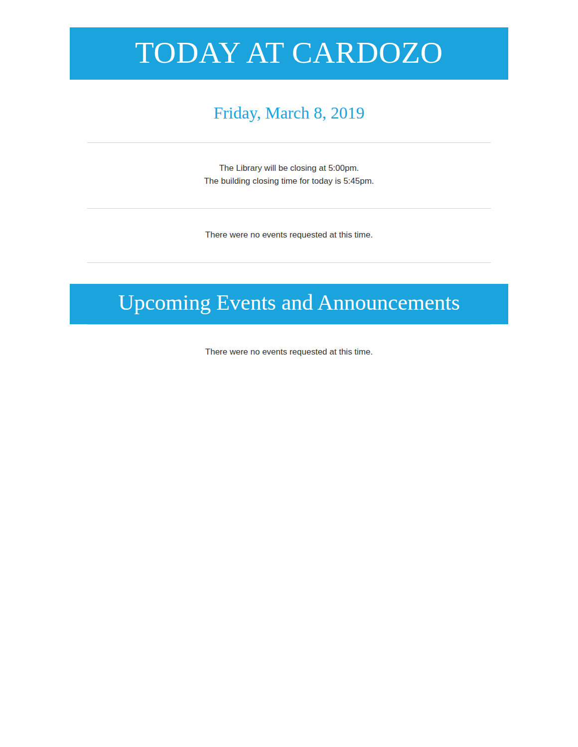TODAY AT CARDOZO
Friday, March 8, 2019
The Library will be closing at 5:00pm.
The building closing time for today is 5:45pm.
There were no events requested at this time.
Upcoming Events and Announcements
There were no events requested at this time.